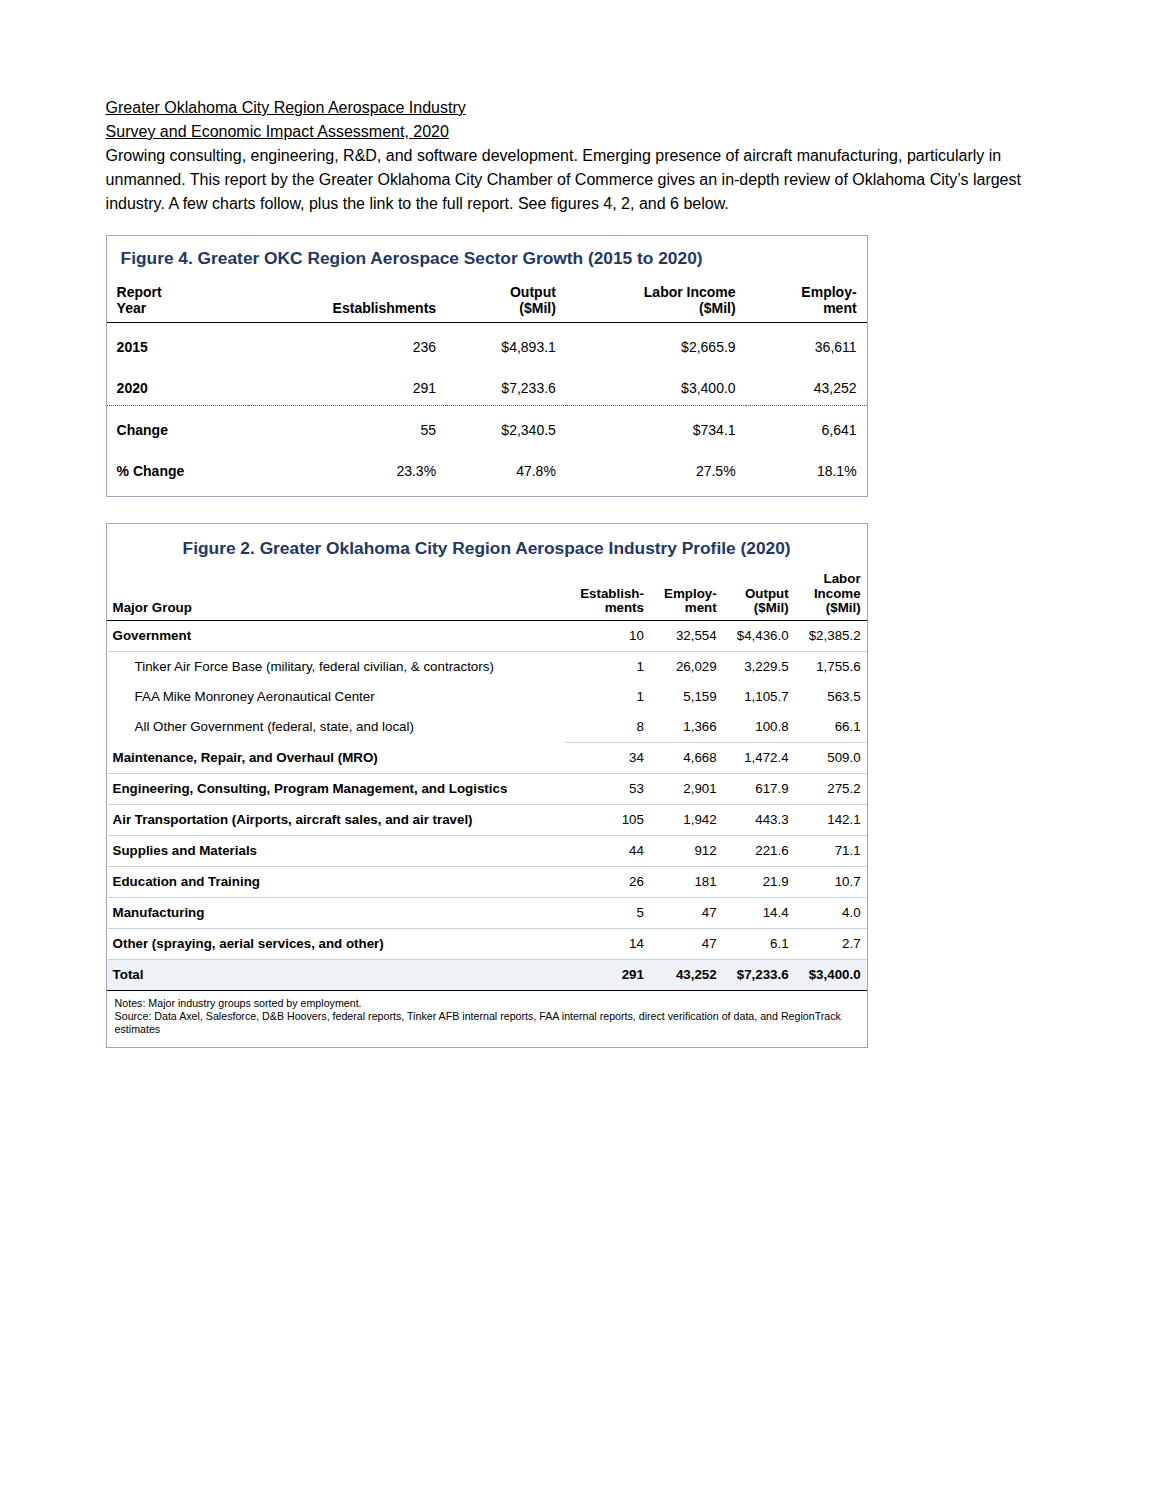Greater Oklahoma City Region Aerospace Industry
Survey and Economic Impact Assessment, 2020
Growing consulting, engineering, R&D, and software development. Emerging presence of aircraft manufacturing, particularly in unmanned. This report by the Greater Oklahoma City Chamber of Commerce gives an in-depth review of Oklahoma City’s largest industry. A few charts follow, plus the link to the full report. See figures 4, 2, and 6 below.
Figure 4. Greater OKC Region Aerospace Sector Growth (2015 to 2020)
| Report Year | Establishments | Output ($Mil) | Labor Income ($Mil) | Employ- ment |
| --- | --- | --- | --- | --- |
| 2015 | 236 | $4,893.1 | $2,665.9 | 36,611 |
| 2020 | 291 | $7,233.6 | $3,400.0 | 43,252 |
| Change | 55 | $2,340.5 | $734.1 | 6,641 |
| % Change | 23.3% | 47.8% | 27.5% | 18.1% |
Figure 2. Greater Oklahoma City Region Aerospace Industry Profile (2020)
| Major Group | Establish- ments | Employ- ment | Output ($Mil) | Labor Income ($Mil) |
| --- | --- | --- | --- | --- |
| Government | 10 | 32,554 | $4,436.0 | $2,385.2 |
| Tinker Air Force Base (military, federal civilian, & contractors) | 1 | 26,029 | 3,229.5 | 1,755.6 |
| FAA Mike Monroney Aeronautical Center | 1 | 5,159 | 1,105.7 | 563.5 |
| All Other Government (federal, state, and local) | 8 | 1,366 | 100.8 | 66.1 |
| Maintenance, Repair, and Overhaul (MRO) | 34 | 4,668 | 1,472.4 | 509.0 |
| Engineering, Consulting, Program Management, and Logistics | 53 | 2,901 | 617.9 | 275.2 |
| Air Transportation (Airports, aircraft sales, and air travel) | 105 | 1,942 | 443.3 | 142.1 |
| Supplies and Materials | 44 | 912 | 221.6 | 71.1 |
| Education and Training | 26 | 181 | 21.9 | 10.7 |
| Manufacturing | 5 | 47 | 14.4 | 4.0 |
| Other (spraying, aerial services, and other) | 14 | 47 | 6.1 | 2.7 |
| Total | 291 | 43,252 | $7,233.6 | $3,400.0 |
Notes: Major industry groups sorted by employment.
Source: Data Axel, Salesforce, D&B Hoovers, federal reports, Tinker AFB internal reports, FAA internal reports, direct verification of data, and RegionTrack estimates